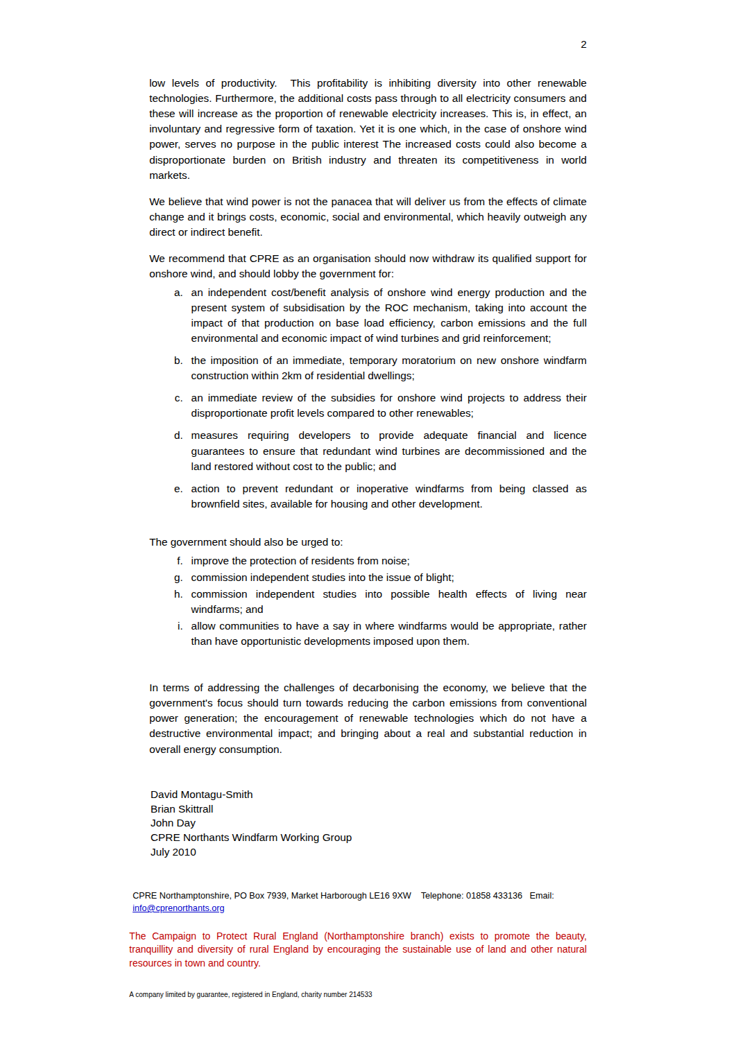2
low levels of productivity. This profitability is inhibiting diversity into other renewable technologies. Furthermore, the additional costs pass through to all electricity consumers and these will increase as the proportion of renewable electricity increases. This is, in effect, an involuntary and regressive form of taxation. Yet it is one which, in the case of onshore wind power, serves no purpose in the public interest The increased costs could also become a disproportionate burden on British industry and threaten its competitiveness in world markets.
We believe that wind power is not the panacea that will deliver us from the effects of climate change and it brings costs, economic, social and environmental, which heavily outweigh any direct or indirect benefit.
We recommend that CPRE as an organisation should now withdraw its qualified support for onshore wind, and should lobby the government for:
an independent cost/benefit analysis of onshore wind energy production and the present system of subsidisation by the ROC mechanism, taking into account the impact of that production on base load efficiency, carbon emissions and the full environmental and economic impact of wind turbines and grid reinforcement;
the imposition of an immediate, temporary moratorium on new onshore windfarm construction within 2km of residential dwellings;
an immediate review of the subsidies for onshore wind projects to address their disproportionate profit levels compared to other renewables;
measures requiring developers to provide adequate financial and licence guarantees to ensure that redundant wind turbines are decommissioned and the land restored without cost to the public; and
action to prevent redundant or inoperative windfarms from being classed as brownfield sites, available for housing and other development.
The government should also be urged to:
improve the protection of residents from noise;
commission independent studies into the issue of blight;
commission independent studies into possible health effects of living near windfarms; and
allow communities to have a say in where windfarms would be appropriate, rather than have opportunistic developments imposed upon them.
In terms of addressing the challenges of decarbonising the economy, we believe that the government's focus should turn towards reducing the carbon emissions from conventional power generation; the encouragement of renewable technologies which do not have a destructive environmental impact; and bringing about a real and substantial reduction in overall energy consumption.
David Montagu-Smith
Brian Skittrall
John Day
CPRE Northants Windfarm Working Group
July 2010
CPRE Northamptonshire, PO Box 7939, Market Harborough LE16 9XW Telephone: 01858 433136 Email: info@cprenorthants.org
The Campaign to Protect Rural England (Northamptonshire branch) exists to promote the beauty, tranquillity and diversity of rural England by encouraging the sustainable use of land and other natural resources in town and country.
A company limited by guarantee, registered in England, charity number 214533